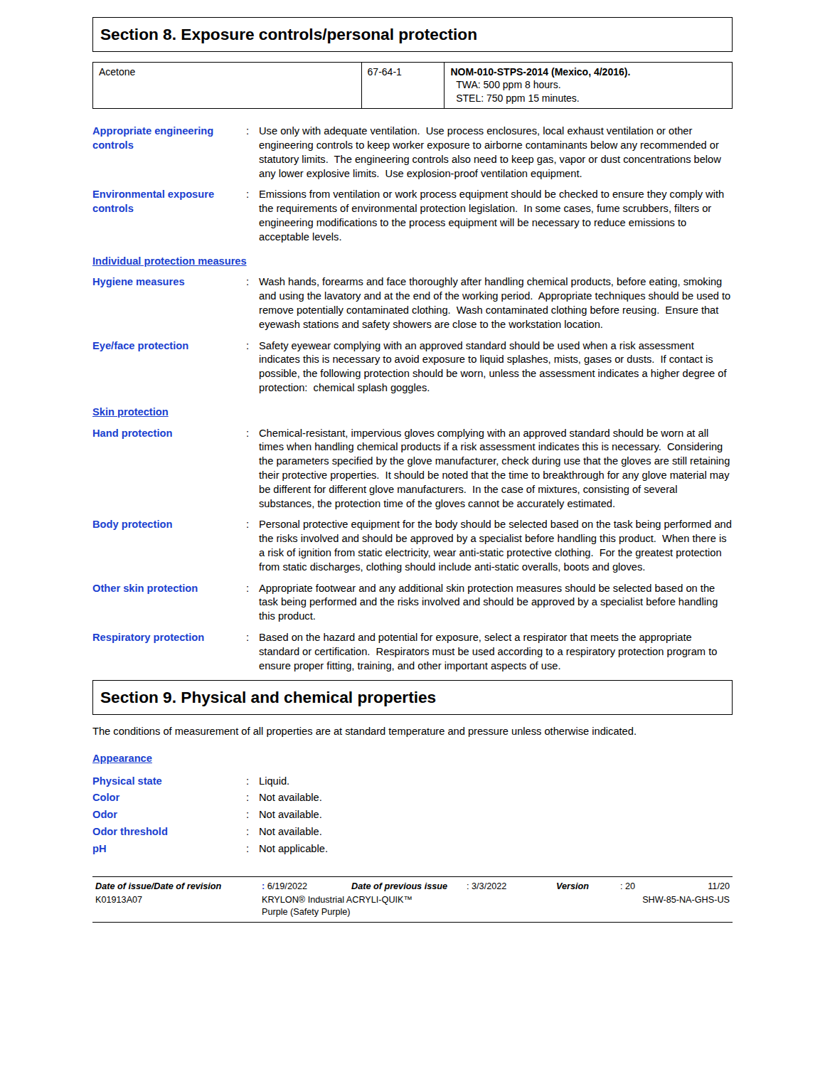Section 8. Exposure controls/personal protection
| Acetone | 67-64-1 | NOM-010-STPS-2014 (Mexico, 4/2016). TWA: 500 ppm 8 hours. STEL: 750 ppm 15 minutes. |
| Appropriate engineering controls | : | Use only with adequate ventilation. Use process enclosures, local exhaust ventilation or other engineering controls to keep worker exposure to airborne contaminants below any recommended or statutory limits. The engineering controls also need to keep gas, vapor or dust concentrations below any lower explosive limits. Use explosion-proof ventilation equipment. |
| Environmental exposure controls | : | Emissions from ventilation or work process equipment should be checked to ensure they comply with the requirements of environmental protection legislation. In some cases, fume scrubbers, filters or engineering modifications to the process equipment will be necessary to reduce emissions to acceptable levels. |
Individual protection measures
| Hygiene measures | : | Wash hands, forearms and face thoroughly after handling chemical products, before eating, smoking and using the lavatory and at the end of the working period. Appropriate techniques should be used to remove potentially contaminated clothing. Wash contaminated clothing before reusing. Ensure that eyewash stations and safety showers are close to the workstation location. |
| Eye/face protection | : | Safety eyewear complying with an approved standard should be used when a risk assessment indicates this is necessary to avoid exposure to liquid splashes, mists, gases or dusts. If contact is possible, the following protection should be worn, unless the assessment indicates a higher degree of protection: chemical splash goggles. |
Skin protection
| Hand protection | : | Chemical-resistant, impervious gloves complying with an approved standard should be worn at all times when handling chemical products if a risk assessment indicates this is necessary. Considering the parameters specified by the glove manufacturer, check during use that the gloves are still retaining their protective properties. It should be noted that the time to breakthrough for any glove material may be different for different glove manufacturers. In the case of mixtures, consisting of several substances, the protection time of the gloves cannot be accurately estimated. |
| Body protection | : | Personal protective equipment for the body should be selected based on the task being performed and the risks involved and should be approved by a specialist before handling this product. When there is a risk of ignition from static electricity, wear anti-static protective clothing. For the greatest protection from static discharges, clothing should include anti-static overalls, boots and gloves. |
| Other skin protection | : | Appropriate footwear and any additional skin protection measures should be selected based on the task being performed and the risks involved and should be approved by a specialist before handling this product. |
| Respiratory protection | : | Based on the hazard and potential for exposure, select a respirator that meets the appropriate standard or certification. Respirators must be used according to a respiratory protection program to ensure proper fitting, training, and other important aspects of use. |
Section 9. Physical and chemical properties
The conditions of measurement of all properties are at standard temperature and pressure unless otherwise indicated.
Appearance
| Physical state | : | Liquid. |
| Color | : | Not available. |
| Odor | : | Not available. |
| Odor threshold | : | Not available. |
| pH | : | Not applicable. |
| Date of issue/Date of revision | : 6/19/2022 | Date of previous issue | : 3/3/2022 | Version | : 20 | 11/20 |
| K01913A07 | KRYLON® Industrial ACRYLI-QUIK™ Purple (Safety Purple) | SHW-85-NA-GHS-US |